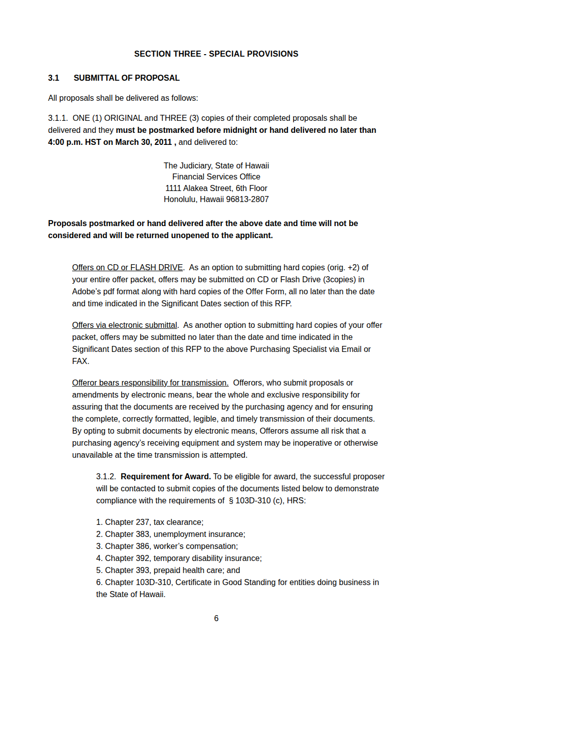SECTION THREE - SPECIAL PROVISIONS
3.1 SUBMITTAL OF PROPOSAL
All proposals shall be delivered as follows:
3.1.1. ONE (1) ORIGINAL and THREE (3) copies of their completed proposals shall be delivered and they must be postmarked before midnight or hand delivered no later than 4:00 p.m. HST on March 30, 2011 , and delivered to:
The Judiciary, State of Hawaii
Financial Services Office
1111 Alakea Street, 6th Floor
Honolulu, Hawaii 96813-2807
Proposals postmarked or hand delivered after the above date and time will not be considered and will be returned unopened to the applicant.
Offers on CD or FLASH DRIVE. As an option to submitting hard copies (orig. +2) of your entire offer packet, offers may be submitted on CD or Flash Drive (3copies) in Adobe’s pdf format along with hard copies of the Offer Form, all no later than the date and time indicated in the Significant Dates section of this RFP.
Offers via electronic submittal. As another option to submitting hard copies of your offer packet, offers may be submitted no later than the date and time indicated in the Significant Dates section of this RFP to the above Purchasing Specialist via Email or FAX.
Offeror bears responsibility for transmission. Offerors, who submit proposals or amendments by electronic means, bear the whole and exclusive responsibility for assuring that the documents are received by the purchasing agency and for ensuring the complete, correctly formatted, legible, and timely transmission of their documents. By opting to submit documents by electronic means, Offerors assume all risk that a purchasing agency’s receiving equipment and system may be inoperative or otherwise unavailable at the time transmission is attempted.
3.1.2. Requirement for Award. To be eligible for award, the successful proposer will be contacted to submit copies of the documents listed below to demonstrate compliance with the requirements of § 103D-310 (c), HRS:
1. Chapter 237, tax clearance;
2. Chapter 383, unemployment insurance;
3. Chapter 386, worker’s compensation;
4. Chapter 392, temporary disability insurance;
5. Chapter 393, prepaid health care; and
6. Chapter 103D-310, Certificate in Good Standing for entities doing business in the State of Hawaii.
6